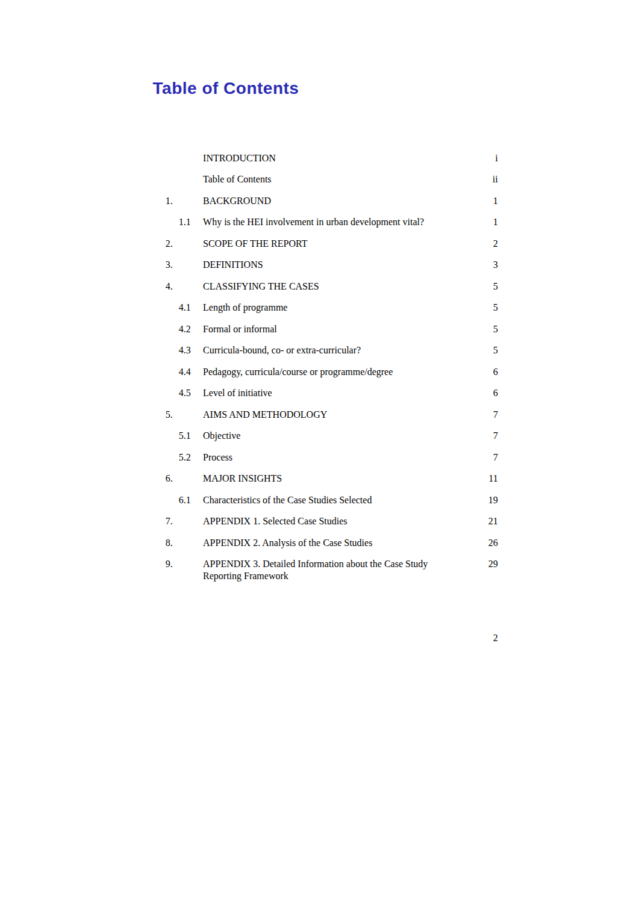Table of Contents
| | INTRODUCTION | i |
| | Table of Contents | ii |
| 1. | BACKGROUND | 1 |
| 1.1 | Why is the HEI involvement in urban development vital? | 1 |
| 2. | SCOPE OF THE REPORT | 2 |
| 3. | DEFINITIONS | 3 |
| 4. | CLASSIFYING THE CASES | 5 |
| 4.1 | Length of programme | 5 |
| 4.2 | Formal or informal | 5 |
| 4.3 | Curricula-bound, co- or extra-curricular? | 5 |
| 4.4 | Pedagogy, curricula/course or programme/degree | 6 |
| 4.5 | Level of initiative | 6 |
| 5. | AIMS AND METHODOLOGY | 7 |
| 5.1 | Objective | 7 |
| 5.2 | Process | 7 |
| 6. | MAJOR INSIGHTS | 11 |
| 6.1 | Characteristics of the Case Studies Selected | 19 |
| 7. | APPENDIX 1. Selected Case Studies | 21 |
| 8. | APPENDIX 2. Analysis of the Case Studies | 26 |
| 9. | APPENDIX 3. Detailed Information about the Case Study Reporting Framework | 29 |
2